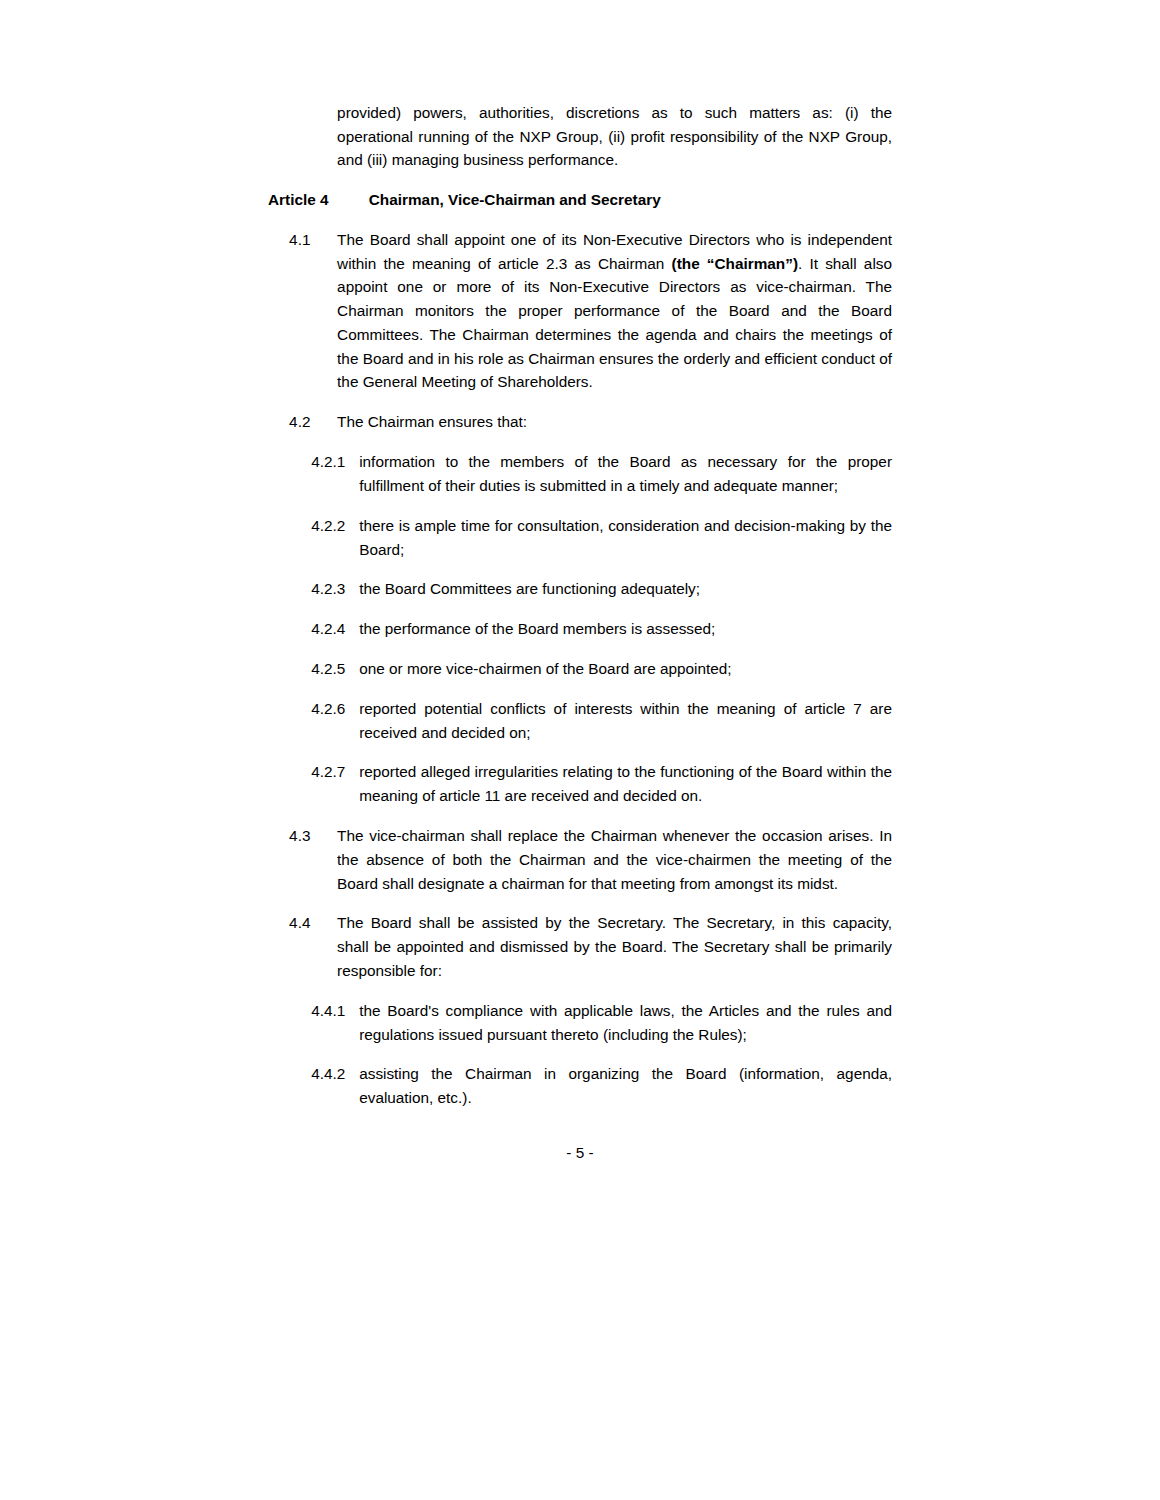provided) powers, authorities, discretions as to such matters as: (i) the operational running of the NXP Group, (ii) profit responsibility of the NXP Group, and (iii) managing business performance.
Article 4 Chairman, Vice-Chairman and Secretary
4.1
The Board shall appoint one of its Non-Executive Directors who is independent within the meaning of article 2.3 as Chairman (the “Chairman”). It shall also appoint one or more of its Non-Executive Directors as vice-chairman. The Chairman monitors the proper performance of the Board and the Board Committees. The Chairman determines the agenda and chairs the meetings of the Board and in his role as Chairman ensures the orderly and efficient conduct of the General Meeting of Shareholders.
4.2
The Chairman ensures that:
4.2.1
information to the members of the Board as necessary for the proper fulfillment of their duties is submitted in a timely and adequate manner;
4.2.2
there is ample time for consultation, consideration and decision-making by the Board;
4.2.3
the Board Committees are functioning adequately;
4.2.4
the performance of the Board members is assessed;
4.2.5
one or more vice-chairmen of the Board are appointed;
4.2.6
reported potential conflicts of interests within the meaning of article 7 are received and decided on;
4.2.7
reported alleged irregularities relating to the functioning of the Board within the meaning of article 11 are received and decided on.
4.3
The vice-chairman shall replace the Chairman whenever the occasion arises. In the absence of both the Chairman and the vice-chairmen the meeting of the Board shall designate a chairman for that meeting from amongst its midst.
4.4
The Board shall be assisted by the Secretary. The Secretary, in this capacity, shall be appointed and dismissed by the Board. The Secretary shall be primarily responsible for:
4.4.1
the Board's compliance with applicable laws, the Articles and the rules and regulations issued pursuant thereto (including the Rules);
4.4.2
assisting the Chairman in organizing the Board (information, agenda, evaluation, etc.).
- 5 -